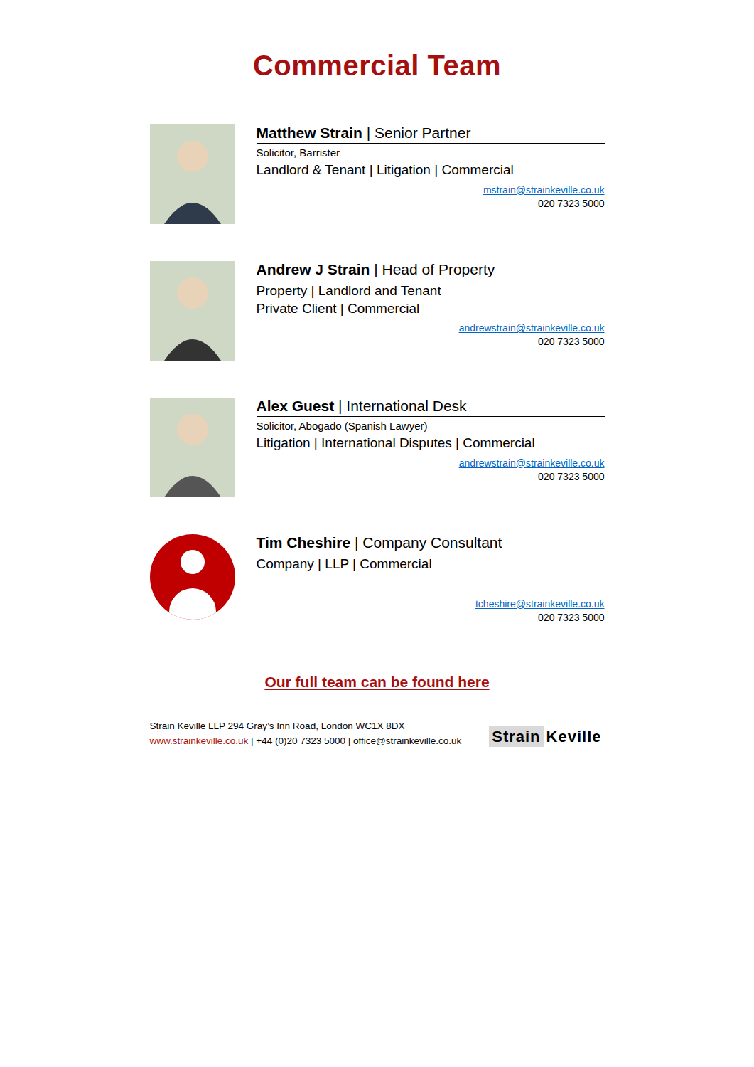Commercial Team
Matthew Strain | Senior Partner
Solicitor, Barrister
Landlord & Tenant | Litigation | Commercial
mstrain@strainkeville.co.uk
020 7323 5000
Andrew J Strain | Head of Property
Property | Landlord and Tenant
Private Client | Commercial
andrewstrain@strainkeville.co.uk
020 7323 5000
Alex Guest | International Desk
Solicitor, Abogado (Spanish Lawyer)
Litigation | International Disputes | Commercial
andrewstrain@strainkeville.co.uk
020 7323 5000
Tim Cheshire | Company Consultant
Company | LLP | Commercial
tcheshire@strainkeville.co.uk
020 7323 5000
Our full team can be found here
Strain Keville LLP 294 Gray’s Inn Road, London WC1X 8DX
www.strainkeville.co.uk | +44 (0)20 7323 5000 | office@strainkeville.co.uk
Strain Keville